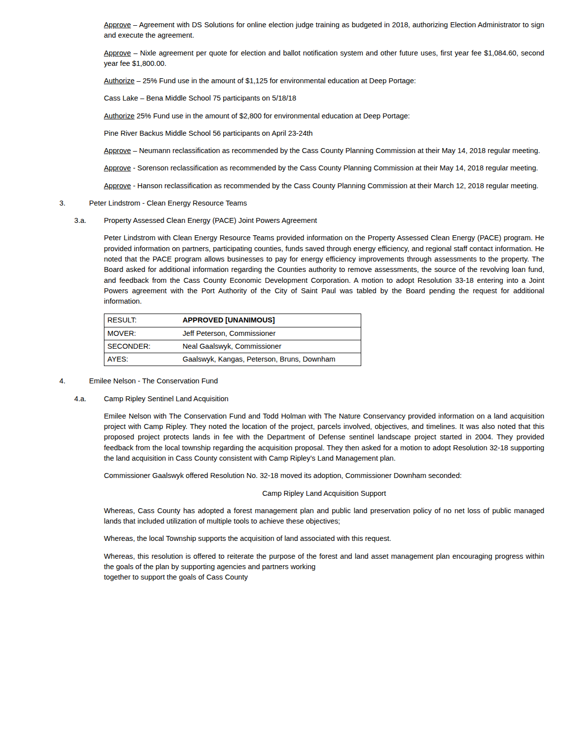Approve – Agreement with DS Solutions for online election judge training as budgeted in 2018, authorizing Election Administrator to sign and execute the agreement.
Approve – Nixle agreement per quote for election and ballot notification system and other future uses, first year fee $1,084.60, second year fee $1,800.00.
Authorize – 25% Fund use in the amount of $1,125 for environmental education at Deep Portage:
Cass Lake – Bena Middle School 75 participants on 5/18/18
Authorize 25% Fund use in the amount of $2,800 for environmental education at Deep Portage:
Pine River Backus Middle School 56 participants on April 23-24th
Approve – Neumann reclassification as recommended by the Cass County Planning Commission at their May 14, 2018 regular meeting.
Approve - Sorenson reclassification as recommended by the Cass County Planning Commission at their May 14, 2018 regular meeting.
Approve - Hanson reclassification as recommended by the Cass County Planning Commission at their March 12, 2018 regular meeting.
3.
Peter Lindstrom - Clean Energy Resource Teams
3.a.
Property Assessed Clean Energy (PACE) Joint Powers Agreement
Peter Lindstrom with Clean Energy Resource Teams provided information on the Property Assessed Clean Energy (PACE) program. He provided information on partners, participating counties, funds saved through energy efficiency, and regional staff contact information. He noted that the PACE program allows businesses to pay for energy efficiency improvements through assessments to the property. The Board asked for additional information regarding the Counties authority to remove assessments, the source of the revolving loan fund, and feedback from the Cass County Economic Development Corporation. A motion to adopt Resolution 33-18 entering into a Joint Powers agreement with the Port Authority of the City of Saint Paul was tabled by the Board pending the request for additional information.
| RESULT: | APPROVED [UNANIMOUS] |
| MOVER: | Jeff Peterson, Commissioner |
| SECONDER: | Neal Gaalswyk, Commissioner |
| AYES: | Gaalswyk, Kangas, Peterson, Bruns, Downham |
4.
Emilee Nelson - The Conservation Fund
4.a.
Camp Ripley Sentinel Land Acquisition
Emilee Nelson with The Conservation Fund and Todd Holman with The Nature Conservancy provided information on a land acquisition project with Camp Ripley. They noted the location of the project, parcels involved, objectives, and timelines. It was also noted that this proposed project protects lands in fee with the Department of Defense sentinel landscape project started in 2004. They provided feedback from the local township regarding the acquisition proposal. They then asked for a motion to adopt Resolution 32-18 supporting the land acquisition in Cass County consistent with Camp Ripley’s Land Management plan.
Commissioner Gaalswyk offered Resolution No. 32-18 moved its adoption, Commissioner Downham seconded:
Camp Ripley Land Acquisition Support
Whereas, Cass County has adopted a forest management plan and public land preservation policy of no net loss of public managed lands that included utilization of multiple tools to achieve these objectives;
Whereas, the local Township supports the acquisition of land associated with this request.
Whereas, this resolution is offered to reiterate the purpose of the forest and land asset management plan encouraging progress within the goals of the plan by supporting agencies and partners working
together to support the goals of Cass County